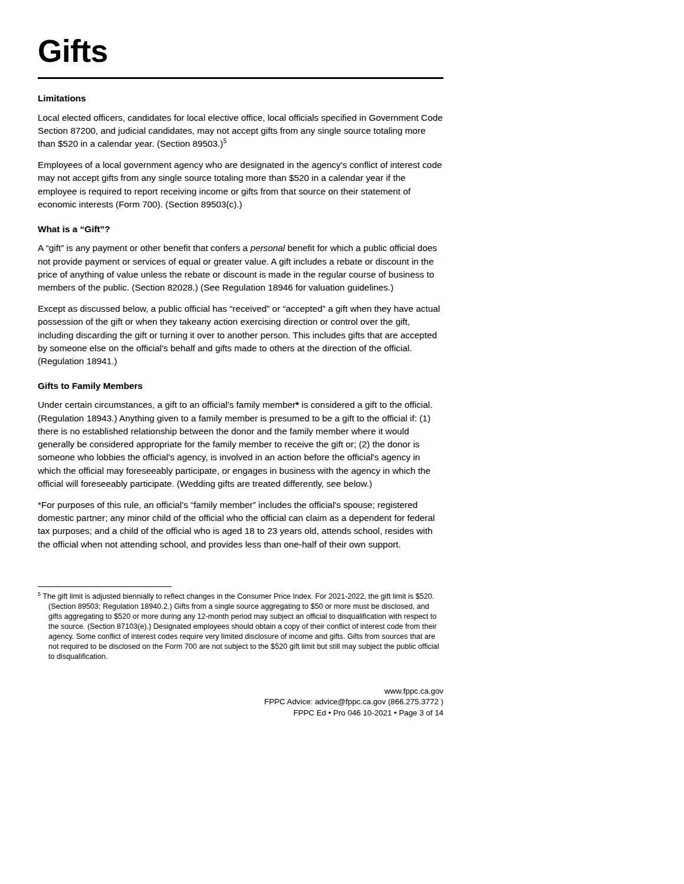Gifts
Limitations
Local elected officers, candidates for local elective office, local officials specified in Government Code Section 87200, and judicial candidates, may not accept gifts from any single source totaling more than $520 in a calendar year. (Section 89503.)5
Employees of a local government agency who are designated in the agency's conflict of interest code may not accept gifts from any single source totaling more than $520 in a calendar year if the employee is required to report receiving income or gifts from that source on their statement of economic interests (Form 700). (Section 89503(c).)
What is a “Gift”?
A “gift” is any payment or other benefit that confers a personal benefit for which a public official does not provide payment or services of equal or greater value. A gift includes a rebate or discount in the price of anything of value unless the rebate or discount is made in the regular course of business to members of the public. (Section 82028.) (See Regulation 18946 for valuation guidelines.)
Except as discussed below, a public official has “received” or “accepted” a gift when they have actual possession of the gift or when they takeany action exercising direction or control over the gift, including discarding the gift or turning it over to another person. This includes gifts that are accepted by someone else on the official's behalf and gifts made to others at the direction of the official. (Regulation 18941.)
Gifts to Family Members
Under certain circumstances, a gift to an official's family member* is considered a gift to the official. (Regulation 18943.) Anything given to a family member is presumed to be a gift to the official if: (1) there is no established relationship between the donor and the family member where it would generally be considered appropriate for the family member to receive the gift or; (2) the donor is someone who lobbies the official's agency, is involved in an action before the official's agency in which the official may foreseeably participate, or engages in business with the agency in which the official will foreseeably participate. (Wedding gifts are treated differently, see below.)
*For purposes of this rule, an official's “family member” includes the official's spouse; registered domestic partner; any minor child of the official who the official can claim as a dependent for federal tax purposes; and a child of the official who is aged 18 to 23 years old, attends school, resides with the official when not attending school, and provides less than one-half of their own support.
5 The gift limit is adjusted biennially to reflect changes in the Consumer Price Index. For 2021-2022, the gift limit is $520. (Section 89503; Regulation 18940.2.) Gifts from a single source aggregating to $50 or more must be disclosed, and gifts aggregating to $520 or more during any 12-month period may subject an official to disqualification with respect to the source. (Section 87103(e).) Designated employees should obtain a copy of their conflict of interest code from their agency. Some conflict of interest codes require very limited disclosure of income and gifts. Gifts from sources that are not required to be disclosed on the Form 700 are not subject to the $520 gift limit but still may subject the public official to disqualification.
www.fppc.ca.gov
FPPC Advice: advice@fppc.ca.gov (866.275.3772 )
FPPC Ed • Pro 046 10-2021 • Page 3 of 14